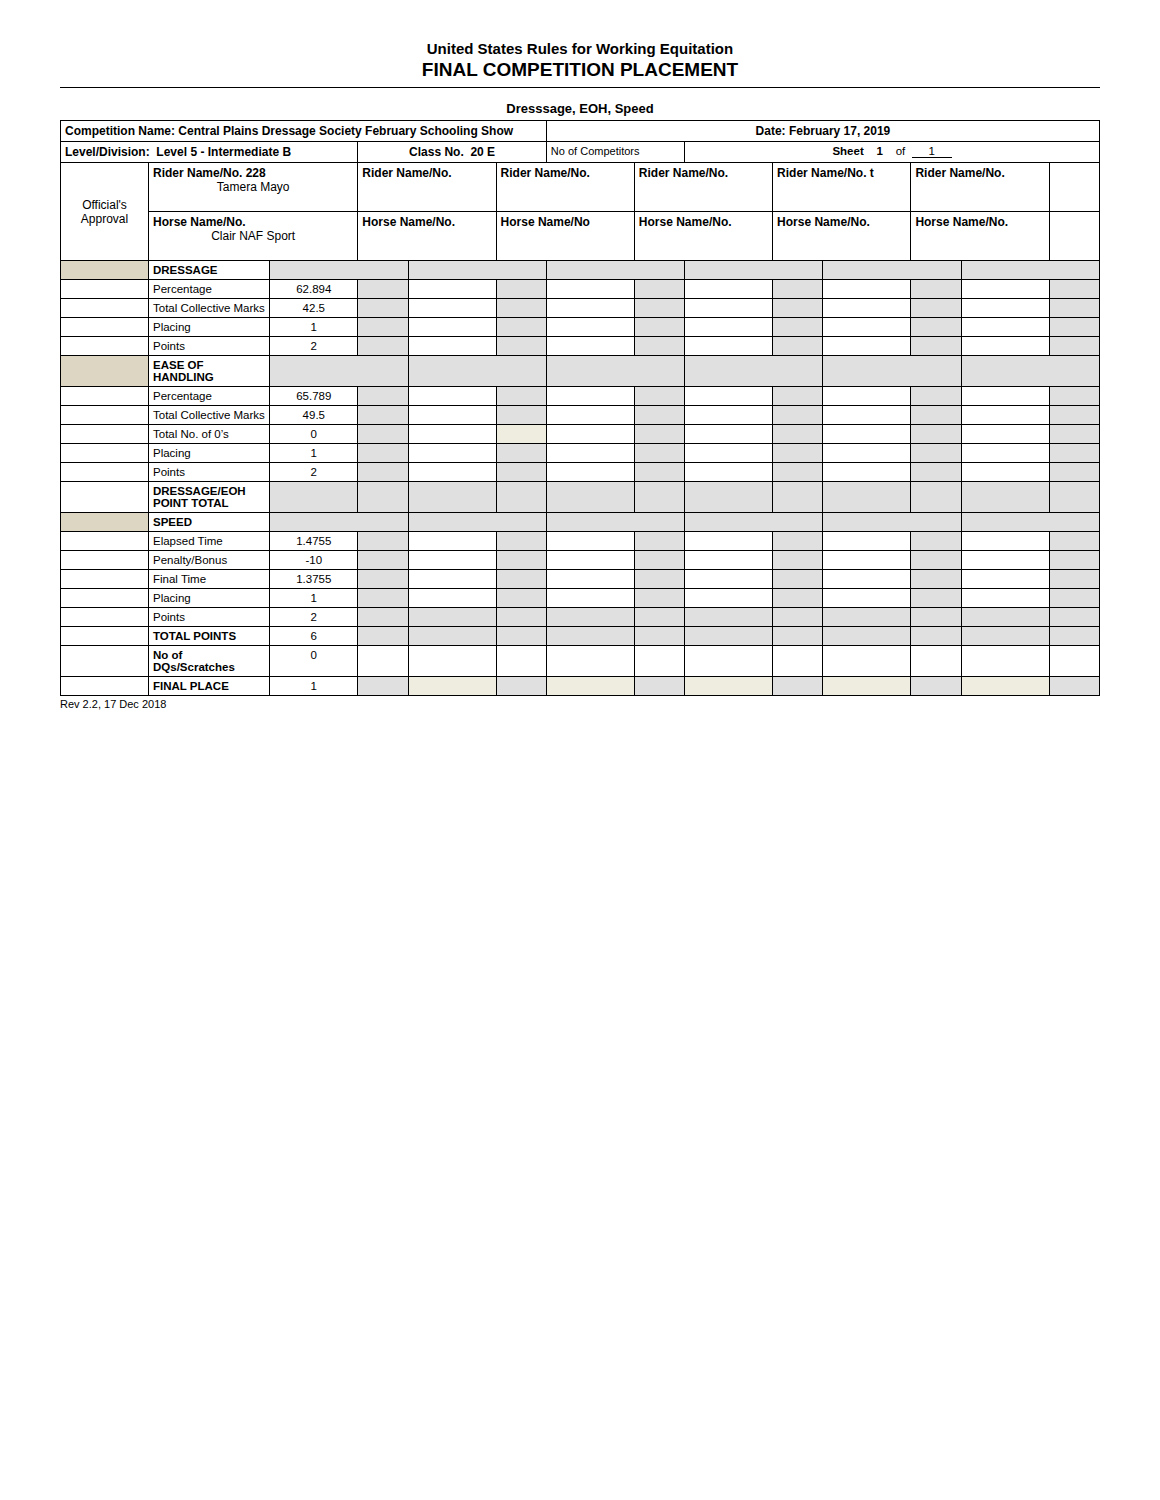United States Rules for Working Equitation
FINAL COMPETITION PLACEMENT
Dresssage, EOH, Speed
| Competition Name: Central Plains Dressage Society February Schooling Show | Date: February 17, 2019 |
| Level/Division: Level 5 - Intermediate B | Class No. 20 E | No of Competitors | Sheet 1 of 1 |
| Official's Approval | Rider Name/No. 228 Tamera Mayo | Rider Name/No. | Rider Name/No. | Rider Name/No. | Rider Name/No. t | Rider Name/No. | |
| Horse Name/No. Clair NAF Sport | Horse Name/No. | Horse Name/No | Horse Name/No. | Horse Name/No. | Horse Name/No. | |
| | DRESSAGE | | | | | | |
| | Percentage | 62.894 | | | | | | | | | | | |
| | Total Collective Marks | 42.5 | | | | | | | | | | | |
| | Placing | 1 | | | | | | | | | | | |
| | Points | 2 | | | | | | | | | | | |
| | EASE OF HANDLING | | | | | | |
| | Percentage | 65.789 | | | | | | | | | | | |
| | Total Collective Marks | 49.5 | | | | | | | | | | | |
| | Total No. of 0’s | 0 | | | | | | | | | | | |
| | Placing | 1 | | | | | | | | | | | |
| | Points | 2 | | | | | | | | | | | |
| | DRESSAGE/EOH POINT TOTAL | | | | | | | | | | | | |
| | SPEED | | | | | | |
| | Elapsed Time | 1.4755 | | | | | | | | | | | |
| | Penalty/Bonus | -10 | | | | | | | | | | | |
| | Final Time | 1.3755 | | | | | | | | | | | |
| | Placing | 1 | | | | | | | | | | | |
| | Points | 2 | | | | | | | | | | | |
| | TOTAL POINTS | 6 | | | | | | | | | | | |
| | No of DQs/Scratches | 0 | | | | | | | | | | | |
| | FINAL PLACE | 1 | | | | | | | | | | | |
Rev 2.2, 17 Dec 2018